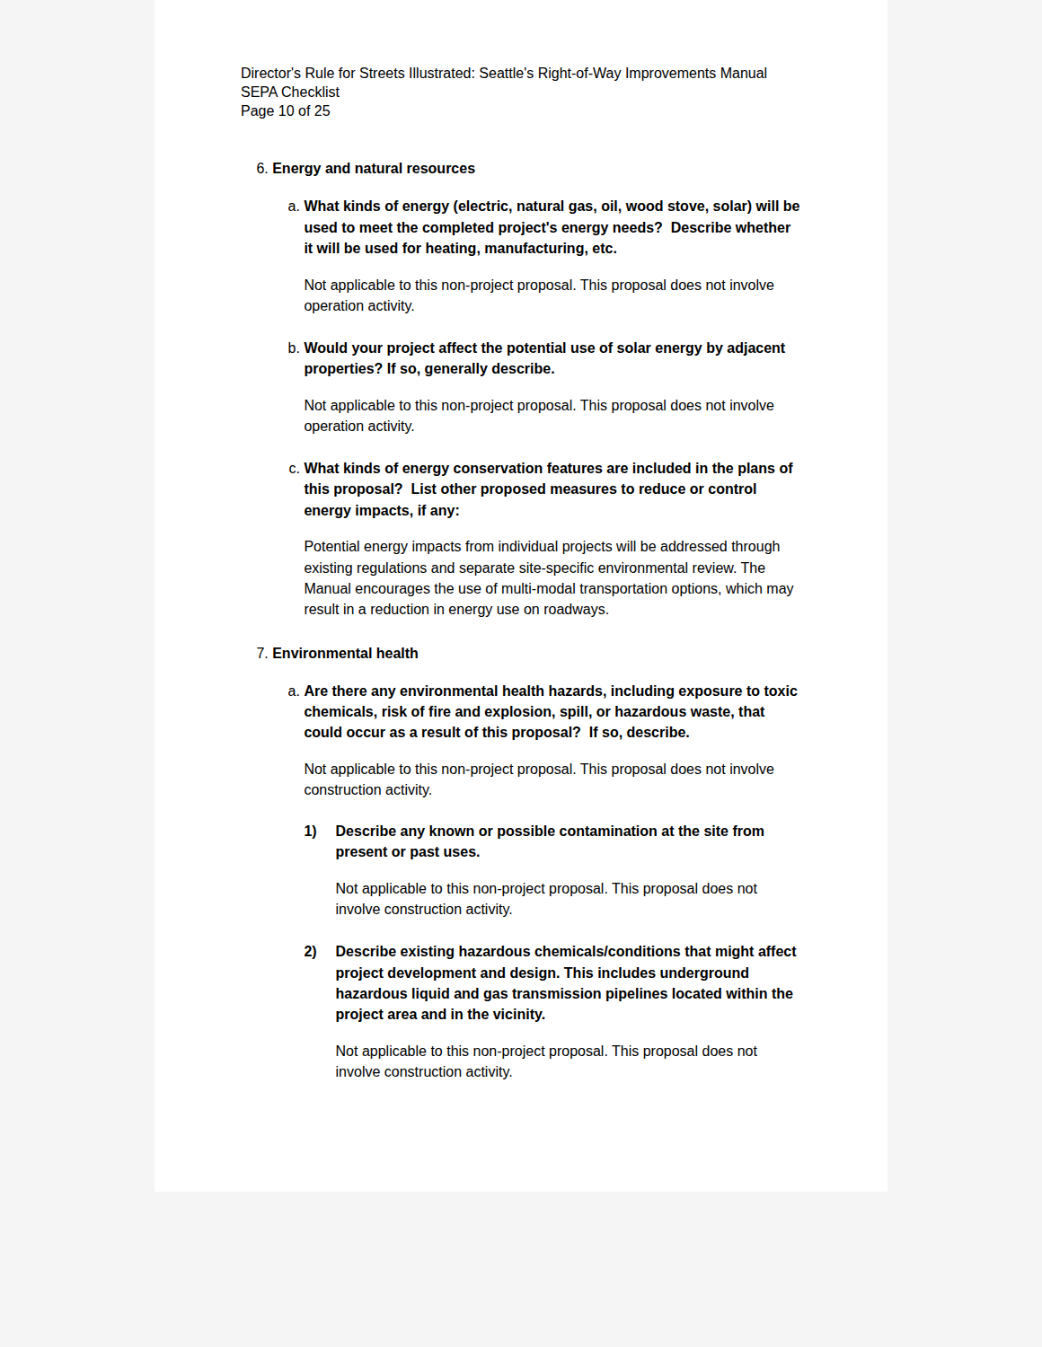Director's Rule for Streets Illustrated: Seattle's Right-of-Way Improvements Manual
SEPA Checklist
Page 10 of 25
Energy and natural resources
What kinds of energy (electric, natural gas, oil, wood stove, solar) will be used to meet the completed project's energy needs? Describe whether it will be used for heating, manufacturing, etc.
Not applicable to this non-project proposal. This proposal does not involve operation activity.
Would your project affect the potential use of solar energy by adjacent properties? If so, generally describe.
Not applicable to this non-project proposal. This proposal does not involve operation activity.
What kinds of energy conservation features are included in the plans of this proposal? List other proposed measures to reduce or control energy impacts, if any:
Potential energy impacts from individual projects will be addressed through existing regulations and separate site-specific environmental review. The Manual encourages the use of multi-modal transportation options, which may result in a reduction in energy use on roadways.
Environmental health
Are there any environmental health hazards, including exposure to toxic chemicals, risk of fire and explosion, spill, or hazardous waste, that could occur as a result of this proposal? If so, describe.
Not applicable to this non-project proposal. This proposal does not involve construction activity.
Describe any known or possible contamination at the site from present or past uses.
Not applicable to this non-project proposal. This proposal does not involve construction activity.
Describe existing hazardous chemicals/conditions that might affect project development and design. This includes underground hazardous liquid and gas transmission pipelines located within the project area and in the vicinity.
Not applicable to this non-project proposal. This proposal does not involve construction activity.